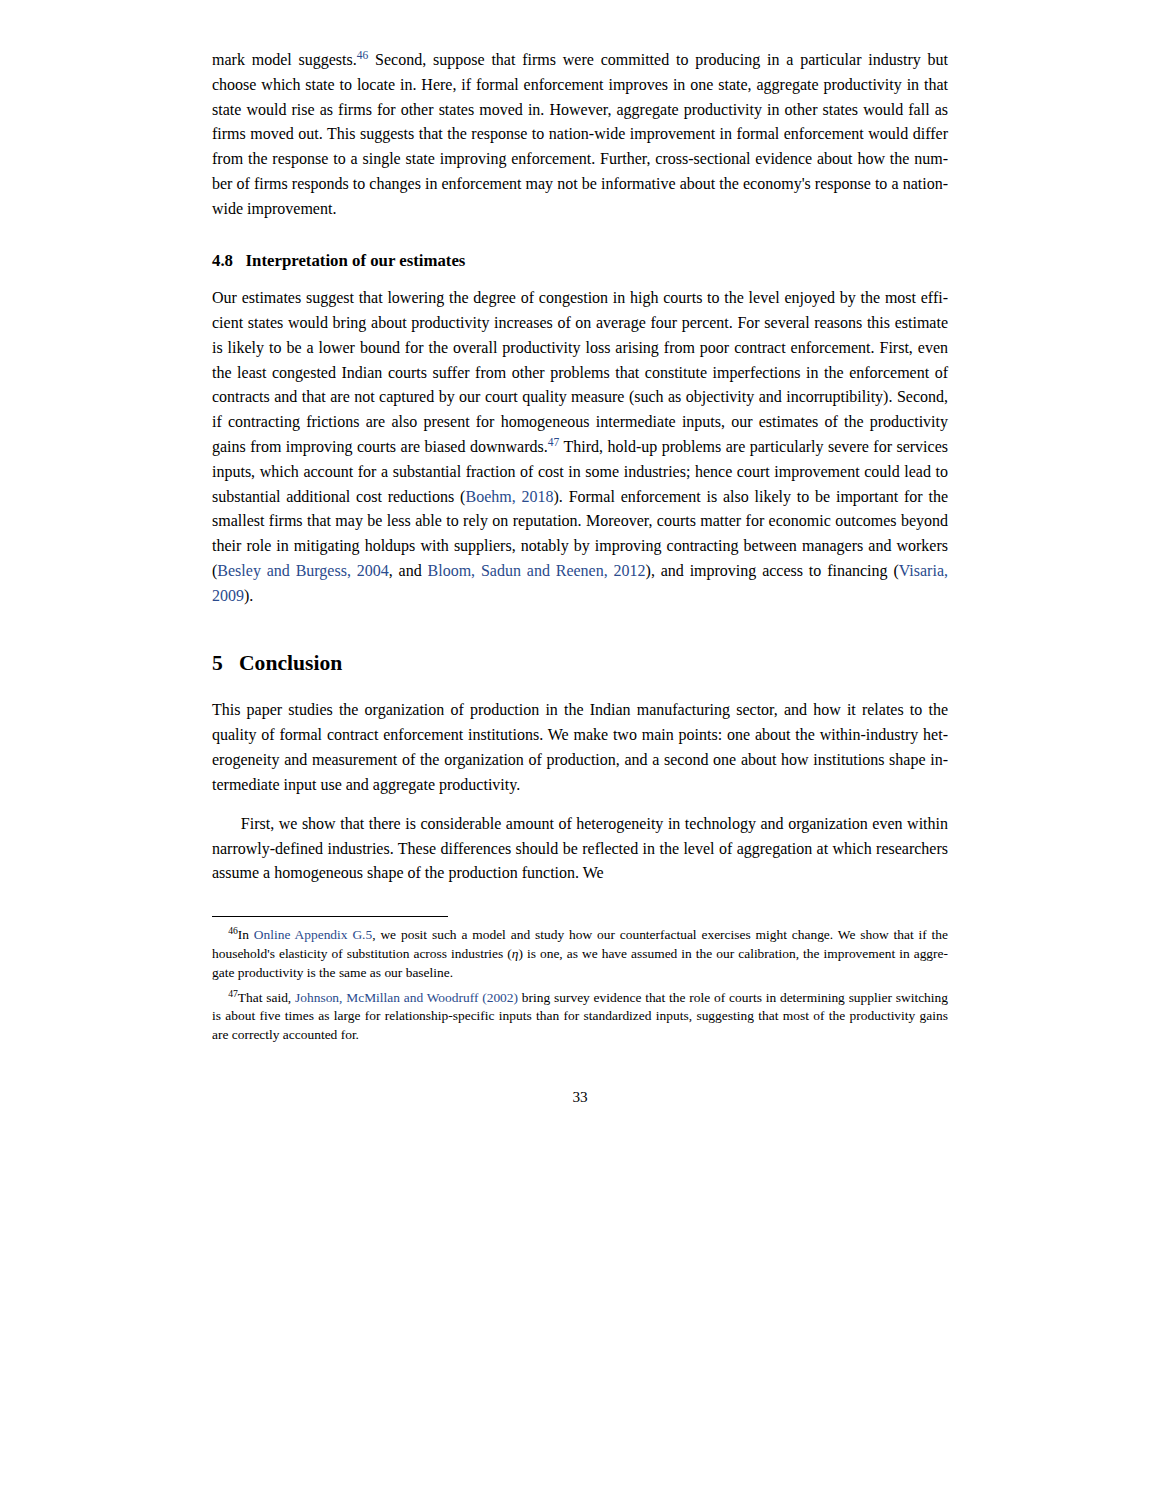mark model suggests.46 Second, suppose that firms were committed to producing in a particular industry but choose which state to locate in. Here, if formal enforcement improves in one state, aggregate productivity in that state would rise as firms for other states moved in. However, aggregate productivity in other states would fall as firms moved out. This suggests that the response to nation-wide improvement in formal enforcement would differ from the response to a single state improving enforcement. Further, cross-sectional evidence about how the number of firms responds to changes in enforcement may not be informative about the economy's response to a nationwide improvement.
4.8 Interpretation of our estimates
Our estimates suggest that lowering the degree of congestion in high courts to the level enjoyed by the most efficient states would bring about productivity increases of on average four percent. For several reasons this estimate is likely to be a lower bound for the overall productivity loss arising from poor contract enforcement. First, even the least congested Indian courts suffer from other problems that constitute imperfections in the enforcement of contracts and that are not captured by our court quality measure (such as objectivity and incorruptibility). Second, if contracting frictions are also present for homogeneous intermediate inputs, our estimates of the productivity gains from improving courts are biased downwards.47 Third, hold-up problems are particularly severe for services inputs, which account for a substantial fraction of cost in some industries; hence court improvement could lead to substantial additional cost reductions (Boehm, 2018). Formal enforcement is also likely to be important for the smallest firms that may be less able to rely on reputation. Moreover, courts matter for economic outcomes beyond their role in mitigating holdups with suppliers, notably by improving contracting between managers and workers (Besley and Burgess, 2004, and Bloom, Sadun and Reenen, 2012), and improving access to financing (Visaria, 2009).
5 Conclusion
This paper studies the organization of production in the Indian manufacturing sector, and how it relates to the quality of formal contract enforcement institutions. We make two main points: one about the within-industry heterogeneity and measurement of the organization of production, and a second one about how institutions shape intermediate input use and aggregate productivity.
First, we show that there is considerable amount of heterogeneity in technology and organization even within narrowly-defined industries. These differences should be reflected in the level of aggregation at which researchers assume a homogeneous shape of the production function. We
46In Online Appendix G.5, we posit such a model and study how our counterfactual exercises might change. We show that if the household's elasticity of substitution across industries (η) is one, as we have assumed in the our calibration, the improvement in aggregate productivity is the same as our baseline.
47That said, Johnson, McMillan and Woodruff (2002) bring survey evidence that the role of courts in determining supplier switching is about five times as large for relationship-specific inputs than for standardized inputs, suggesting that most of the productivity gains are correctly accounted for.
33